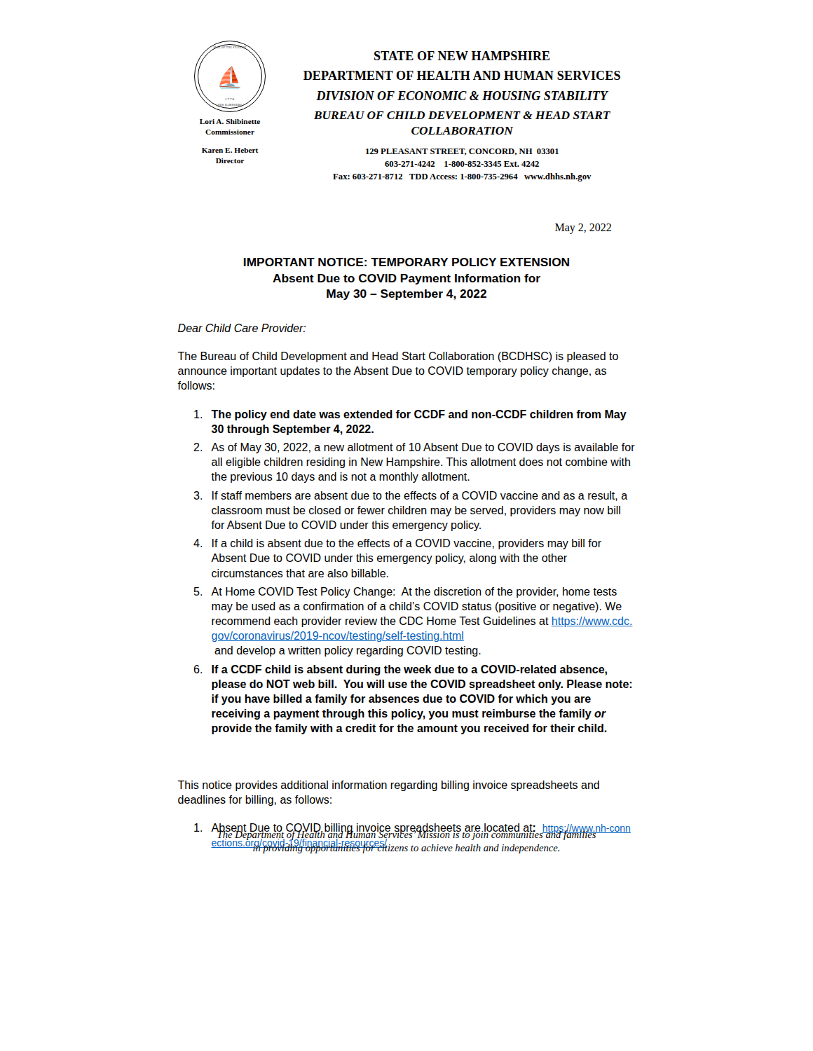SEAL OF THE STATE OF
⛵
1776
NEW HAMPSHIRE
Lori A. Shibinette
Commissioner
Karen E. Hebert
Director
STATE OF NEW HAMPSHIRE
DEPARTMENT OF HEALTH AND HUMAN SERVICES
DIVISION OF ECONOMIC & HOUSING STABILITY
BUREAU OF CHILD DEVELOPMENT & HEAD START COLLABORATION
129 PLEASANT STREET, CONCORD, NH 03301
603-271-4242 1-800-852-3345 Ext. 4242
Fax: 603-271-8712 TDD Access: 1-800-735-2964 www.dhhs.nh.gov
May 2, 2022
IMPORTANT NOTICE: TEMPORARY POLICY EXTENSION
Absent Due to COVID Payment Information for
May 30 – September 4, 2022
Dear Child Care Provider:
The Bureau of Child Development and Head Start Collaboration (BCDHSC) is pleased to announce important updates to the Absent Due to COVID temporary policy change, as follows:
The policy end date was extended for CCDF and non-CCDF children from May 30 through September 4, 2022.
As of May 30, 2022, a new allotment of 10 Absent Due to COVID days is available for all eligible children residing in New Hampshire. This allotment does not combine with the previous 10 days and is not a monthly allotment.
If staff members are absent due to the effects of a COVID vaccine and as a result, a classroom must be closed or fewer children may be served, providers may now bill for Absent Due to COVID under this emergency policy.
If a child is absent due to the effects of a COVID vaccine, providers may bill for Absent Due to COVID under this emergency policy, along with the other circumstances that are also billable.
At Home COVID Test Policy Change: At the discretion of the provider, home tests may be used as a confirmation of a child’s COVID status (positive or negative). We recommend each provider review the CDC Home Test Guidelines at https://www.cdc.gov/coronavirus/2019-ncov/testing/self-testing.html
and develop a written policy regarding COVID testing.
If a CCDF child is absent during the week due to a COVID-related absence, please do NOT web bill. You will use the COVID spreadsheet only. Please note: if you have billed a family for absences due to COVID for which you are receiving a payment through this policy, you must reimburse the family or provide the family with a credit for the amount you received for their child.
This notice provides additional information regarding billing invoice spreadsheets and deadlines for billing, as follows:
Absent Due to COVID billing invoice spreadsheets are located at: https://www.nh-connections.org/covid-19/financial-resources/
The Department of Health and Human Services’ Mission is to join communities and families
in providing opportunities for citizens to achieve health and independence.